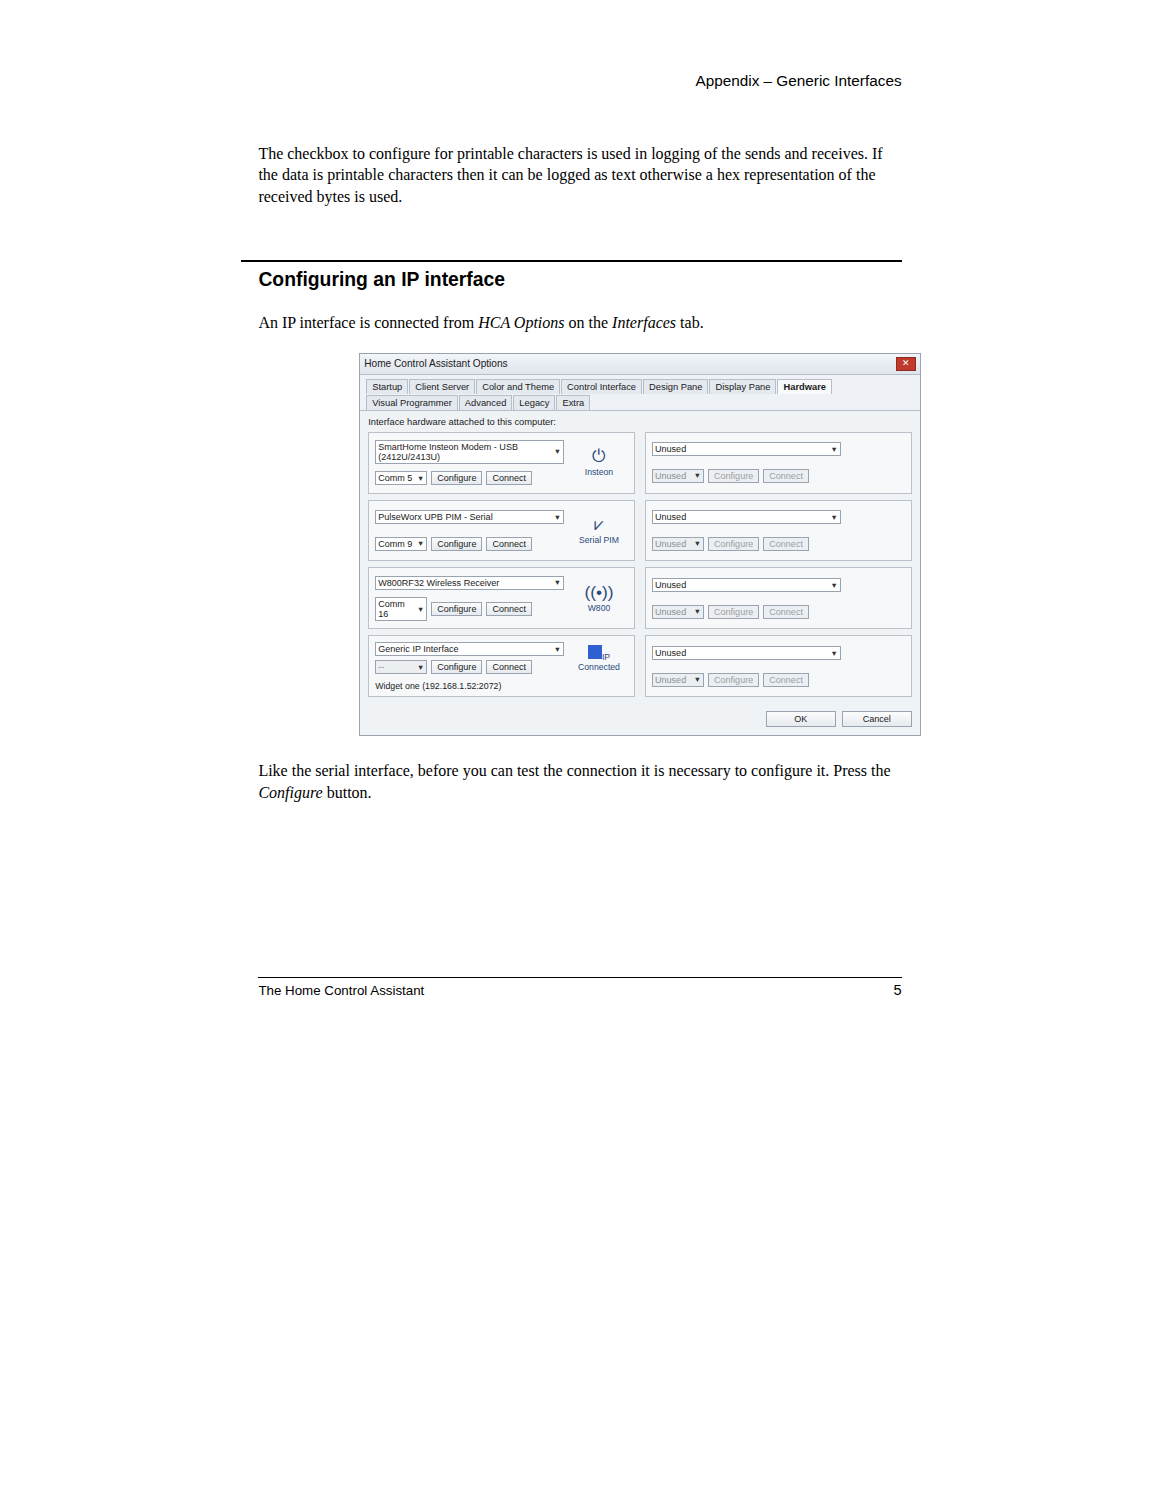Appendix – Generic Interfaces
The checkbox to configure for printable characters is used in logging of the sends and receives. If the data is printable characters then it can be logged as text otherwise a hex representation of the received bytes is used.
Configuring an IP interface
An IP interface is connected from HCA Options on the Interfaces tab.
Home Control Assistant Options ✕
Startup Client Server Color and Theme Control Interface Design Pane Display Pane Hardware Visual Programmer Advanced Legacy Extra
Interface hardware attached to this computer:
SmartHome Insteon Modem - USB (2412U/2413U)▼
Comm 5▼
Configure Connect
⏻Insteon
Unused▼
Unused▼
Configure Connect
PulseWorx UPB PIM - Serial▼
Comm 9▼
Configure Connect
⩗Serial PIM
Unused▼
Unused▼
Configure Connect
W800RF32 Wireless Receiver▼
Comm 16▼
Configure Connect
((•)) W800
Unused▼
Unused▼
Configure Connect
Generic IP Interface▼
--▼
Configure Connect
IP Connected
Widget one (192.168.1.52:2072)
Unused▼
Unused▼
Configure Connect
OK Cancel
Like the serial interface, before you can test the connection it is necessary to configure it. Press the Configure button.
The Home Control Assistant 5